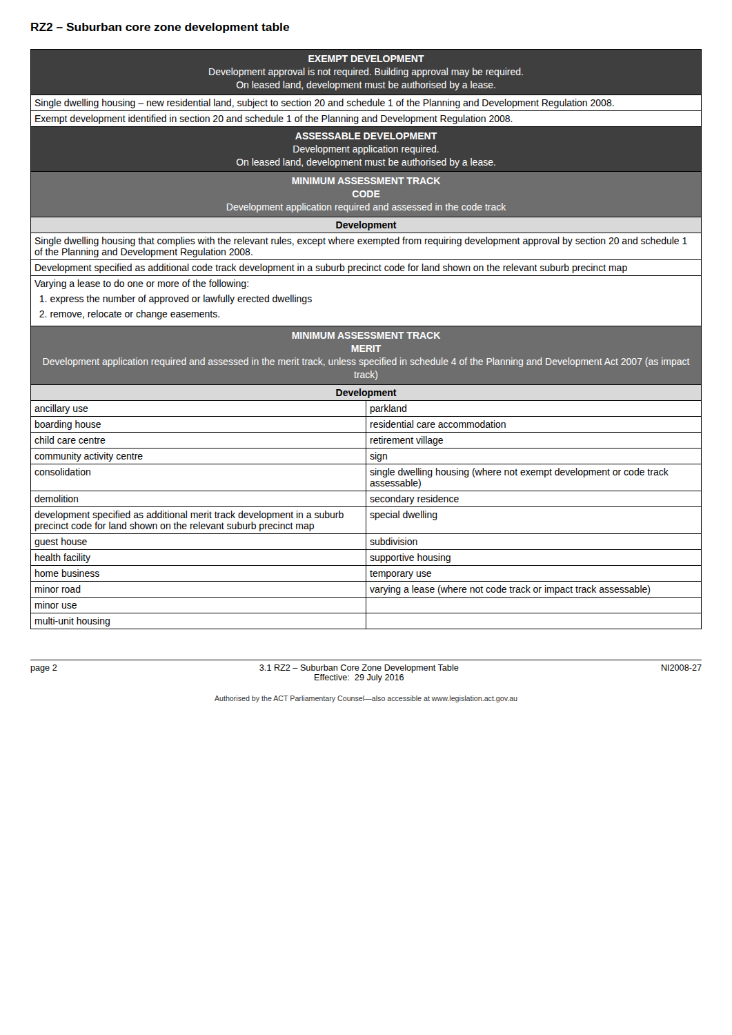RZ2 – Suburban core zone development table
| EXEMPT DEVELOPMENT Development approval is not required. Building approval may be required. On leased land, development must be authorised by a lease. |
| Single dwelling housing – new residential land, subject to section 20 and schedule 1 of the Planning and Development Regulation 2008. |
| Exempt development identified in section 20 and schedule 1 of the Planning and Development Regulation 2008. |
| ASSESSABLE DEVELOPMENT Development application required. On leased land, development must be authorised by a lease. |
| MINIMUM ASSESSMENT TRACK CODE Development application required and assessed in the code track |
| Development |
| Single dwelling housing that complies with the relevant rules, except where exempted from requiring development approval by section 20 and schedule 1 of the Planning and Development Regulation 2008. |
| Development specified as additional code track development in a suburb precinct code for land shown on the relevant suburb precinct map |
| Varying a lease to do one or more of the following: express the number of approved or lawfully erected dwellings remove, relocate or change easements. |
| MINIMUM ASSESSMENT TRACK MERIT Development application required and assessed in the merit track, unless specified in schedule 4 of the Planning and Development Act 2007 (as impact track) |
| Development |
| ancillary use | parkland |
| boarding house | residential care accommodation |
| child care centre | retirement village |
| community activity centre | sign |
| consolidation | single dwelling housing (where not exempt development or code track assessable) |
| demolition | secondary residence |
| development specified as additional merit track development in a suburb precinct code for land shown on the relevant suburb precinct map | special dwelling |
| guest house | subdivision |
| health facility | supportive housing |
| home business | temporary use |
| minor road | varying a lease (where not code track or impact track assessable) |
| minor use | |
| multi-unit housing | |
page 2
3.1 RZ2 – Suburban Core Zone Development Table Effective: 29 July 2016
NI2008-27
Authorised by the ACT Parliamentary Counsel—also accessible at www.legislation.act.gov.au